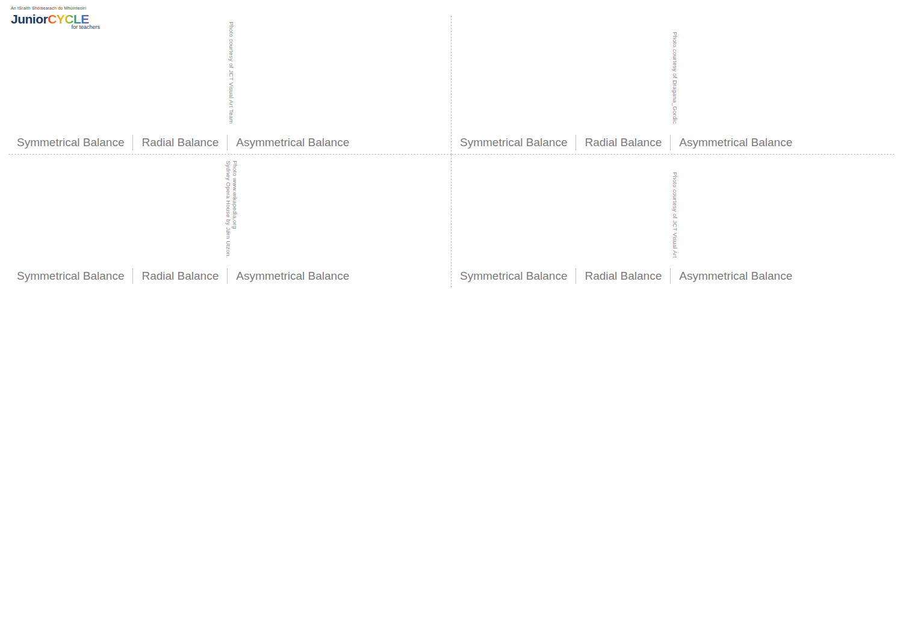An tSraith Shóisearach do Mhúinteoirí
JuniorCYCLE
for teachers
Photo courtesy of JCT Visual Art Team
Symmetrical Balance Radial Balance Asymmetrical Balance
Photo courtesy of Dragana_Gordic
Symmetrical Balance Radial Balance Asymmetrical Balance
Photo www.wikapedia.org
Sydney Opera House by Jørn Utzon.
Symmetrical Balance Radial Balance Asymmetrical Balance
Photo courtesy of JCT Visual Art
Symmetrical Balance Radial Balance Asymmetrical Balance